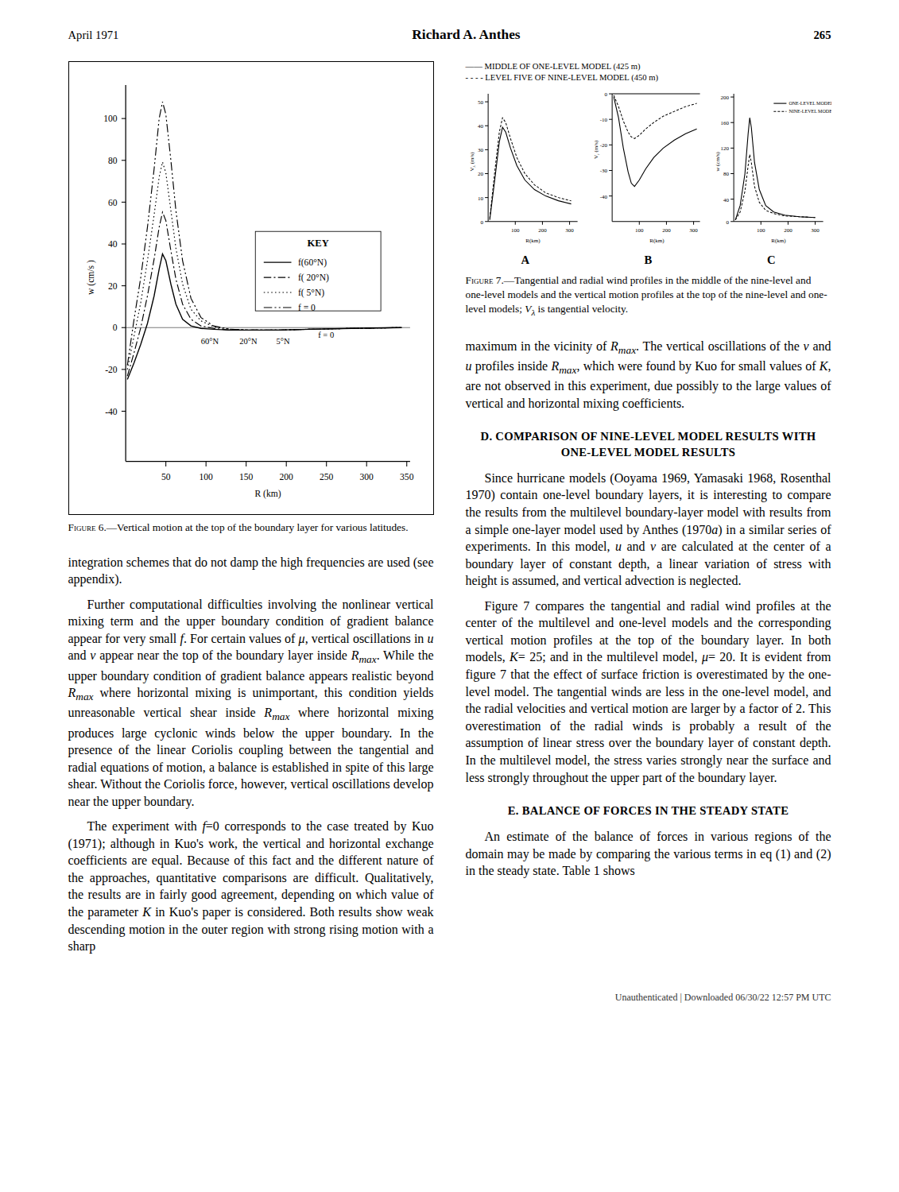April 1971
Richard A. Anthes
265
100 80 60 40 20 0 -20 -40 w (cm/s ) 50 100 150 200 250 300 350 R (km) KEY f(60°N) f( 20°N) f( 5°N) f = 0 60°N 20°N 5°N f = 0
Figure 6.—Vertical motion at the top of the boundary layer for various latitudes.
integration schemes that do not damp the high frequencies are used (see appendix).
Further computational difficulties involving the nonlinear vertical mixing term and the upper boundary condition of gradient balance appear for very small f. For certain values of μ, vertical oscillations in u and v appear near the top of the boundary layer inside Rmax. While the upper boundary condition of gradient balance appears realistic beyond Rmax where horizontal mixing is unimportant, this condition yields unreasonable vertical shear inside Rmax where horizontal mixing produces large cyclonic winds below the upper boundary. In the presence of the linear Coriolis coupling between the tangential and radial equations of motion, a balance is established in spite of this large shear. Without the Coriolis force, however, vertical oscillations develop near the upper boundary.
The experiment with f=0 corresponds to the case treated by Kuo (1971); although in Kuo's work, the vertical and horizontal exchange coefficients are equal. Because of this fact and the different nature of the approaches, quantitative comparisons are difficult. Qualitatively, the results are in fairly good agreement, depending on which value of the parameter K in Kuo's paper is considered. Both results show weak descending motion in the outer region with strong rising motion with a sharp
—— MIDDLE OF ONE-LEVEL MODEL (425 m)
- - - - LEVEL FIVE OF NINE-LEVEL MODEL (450 m)
50 40 30 20 10 0 Vλ (m/s) 100 200 300 R(km)
A
0 -10 -20 -30 -40 Vr (m/s) 100 200 300 R(km)
B
200 160 120 80 40 0 w (cm/s) 100 200 300 R(km) ONE-LEVEL MODEL NINE-LEVEL MODEL
C
Figure 7.—Tangential and radial wind profiles in the middle of the nine-level and one-level models and the vertical motion profiles at the top of the nine-level and one-level models; Vλ is tangential velocity.
maximum in the vicinity of Rmax. The vertical oscillations of the v and u profiles inside Rmax, which were found by Kuo for small values of K, are not observed in this experiment, due possibly to the large values of vertical and horizontal mixing coefficients.
D. Comparison of Nine-Level Model Results with One-Level Model Results
Since hurricane models (Ooyama 1969, Yamasaki 1968, Rosenthal 1970) contain one-level boundary layers, it is interesting to compare the results from the multilevel boundary-layer model with results from a simple one-layer model used by Anthes (1970a) in a similar series of experiments. In this model, u and v are calculated at the center of a boundary layer of constant depth, a linear variation of stress with height is assumed, and vertical advection is neglected.
Figure 7 compares the tangential and radial wind profiles at the center of the multilevel and one-level models and the corresponding vertical motion profiles at the top of the boundary layer. In both models, K= 25; and in the multilevel model, μ= 20. It is evident from figure 7 that the effect of surface friction is overestimated by the one-level model. The tangential winds are less in the one-level model, and the radial velocities and vertical motion are larger by a factor of 2. This overestimation of the radial winds is probably a result of the assumption of linear stress over the boundary layer of constant depth. In the multilevel model, the stress varies strongly near the surface and less strongly throughout the upper part of the boundary layer.
E. Balance of Forces in the Steady State
An estimate of the balance of forces in various regions of the domain may be made by comparing the various terms in eq (1) and (2) in the steady state. Table 1 shows
Unauthenticated | Downloaded 06/30/22 12:57 PM UTC